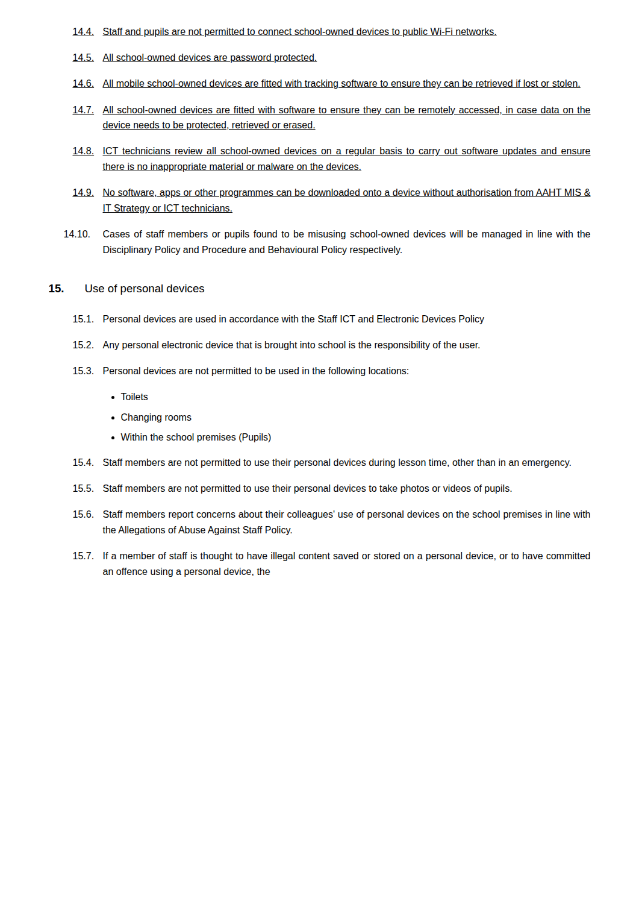14.4.
Staff and pupils are not permitted to connect school-owned devices to public Wi-Fi networks.
14.5.
All school-owned devices are password protected.
14.6.
All mobile school-owned devices are fitted with tracking software to ensure they can be retrieved if lost or stolen.
14.7.
All school-owned devices are fitted with software to ensure they can be remotely accessed, in case data on the device needs to be protected, retrieved or erased.
14.8.
ICT technicians review all school-owned devices on a regular basis to carry out software updates and ensure there is no inappropriate material or malware on the devices.
14.9.
No software, apps or other programmes can be downloaded onto a device without authorisation from AAHT MIS & IT Strategy or ICT technicians.
14.10.
Cases of staff members or pupils found to be misusing school-owned devices will be managed in line with the Disciplinary Policy and Procedure and Behavioural Policy respectively.
15. Use of personal devices
15.1.
Personal devices are used in accordance with the Staff ICT and Electronic Devices Policy
15.2.
Any personal electronic device that is brought into school is the responsibility of the user.
15.3.
Personal devices are not permitted to be used in the following locations:
Toilets
Changing rooms
Within the school premises (Pupils)
15.4.
Staff members are not permitted to use their personal devices during lesson time, other than in an emergency.
15.5.
Staff members are not permitted to use their personal devices to take photos or videos of pupils.
15.6.
Staff members report concerns about their colleagues' use of personal devices on the school premises in line with the Allegations of Abuse Against Staff Policy.
15.7.
If a member of staff is thought to have illegal content saved or stored on a personal device, or to have committed an offence using a personal device, the